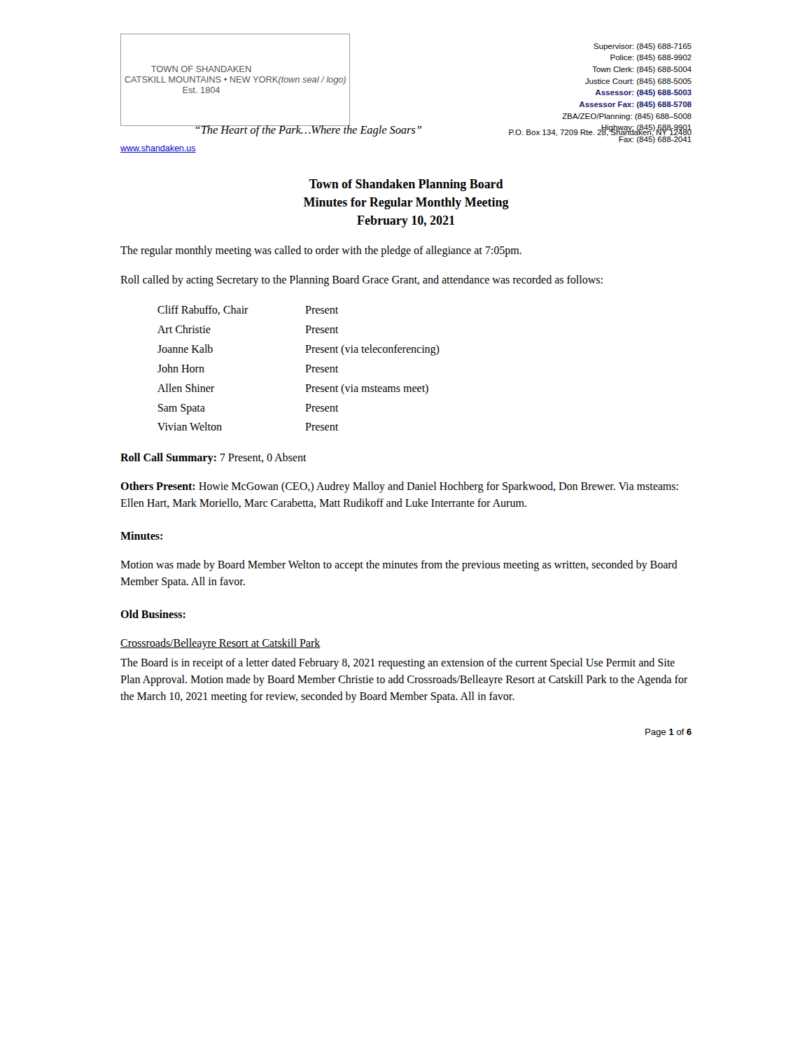TOWN OF SHANDAKEN
CATSKILL MOUNTAINS • NEW YORK
Est. 1804
(town seal / logo)
Supervisor: (845) 688-7165
Police: (845) 688-9902
Town Clerk: (845) 688-5004
Justice Court: (845) 688-5005
Assessor: (845) 688-5003
Assessor Fax: (845) 688-5708
ZBA/ZEO/Planning: (845) 688–5008
Highway: (845) 688-9901
Fax: (845) 688-2041
“The Heart of the Park…Where the Eagle Soars”
P.O. Box 134, 7209 Rte. 28, Shandaken, NY 12480
www.shandaken.us
Town of Shandaken Planning Board Minutes for Regular Monthly Meeting February 10, 2021
The regular monthly meeting was called to order with the pledge of allegiance at 7:05pm.
Roll called by acting Secretary to the Planning Board Grace Grant, and attendance was recorded as follows:
| Cliff Rabuffo, Chair | Present |
| Art Christie | Present |
| Joanne Kalb | Present (via teleconferencing) |
| John Horn | Present |
| Allen Shiner | Present (via msteams meet) |
| Sam Spata | Present |
| Vivian Welton | Present |
Roll Call Summary: 7 Present, 0 Absent
Others Present: Howie McGowan (CEO,) Audrey Malloy and Daniel Hochberg for Sparkwood, Don Brewer. Via msteams: Ellen Hart, Mark Moriello, Marc Carabetta, Matt Rudikoff and Luke Interrante for Aurum.
Minutes:
Motion was made by Board Member Welton to accept the minutes from the previous meeting as written, seconded by Board Member Spata. All in favor.
Old Business:
Crossroads/Belleayre Resort at Catskill Park
The Board is in receipt of a letter dated February 8, 2021 requesting an extension of the current Special Use Permit and Site Plan Approval. Motion made by Board Member Christie to add Crossroads/Belleayre Resort at Catskill Park to the Agenda for the March 10, 2021 meeting for review, seconded by Board Member Spata. All in favor.
Page 1 of 6